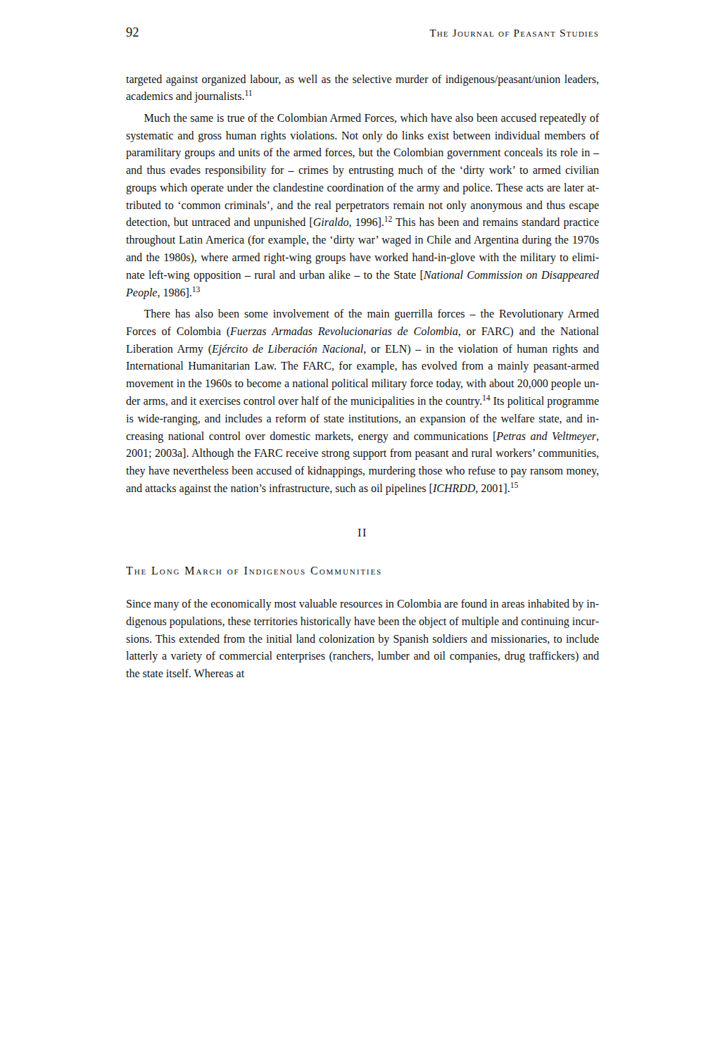92 The Journal of Peasant Studies
targeted against organized labour, as well as the selective murder of indigenous/peasant/union leaders, academics and journalists.11
Much the same is true of the Colombian Armed Forces, which have also been accused repeatedly of systematic and gross human rights violations. Not only do links exist between individual members of paramilitary groups and units of the armed forces, but the Colombian government conceals its role in – and thus evades responsibility for – crimes by entrusting much of the ‘dirty work’ to armed civilian groups which operate under the clandestine coordination of the army and police. These acts are later attributed to ‘common criminals’, and the real perpetrators remain not only anonymous and thus escape detection, but untraced and unpunished [Giraldo, 1996].12 This has been and remains standard practice throughout Latin America (for example, the ‘dirty war’ waged in Chile and Argentina during the 1970s and the 1980s), where armed right-wing groups have worked hand-in-glove with the military to eliminate left-wing opposition – rural and urban alike – to the State [National Commission on Disappeared People, 1986].13
There has also been some involvement of the main guerrilla forces – the Revolutionary Armed Forces of Colombia (Fuerzas Armadas Revolucionarias de Colombia, or FARC) and the National Liberation Army (Ejército de Liberación Nacional, or ELN) – in the violation of human rights and International Humanitarian Law. The FARC, for example, has evolved from a mainly peasant-armed movement in the 1960s to become a national political military force today, with about 20,000 people under arms, and it exercises control over half of the municipalities in the country.14 Its political programme is wide-ranging, and includes a reform of state institutions, an expansion of the welfare state, and increasing national control over domestic markets, energy and communications [Petras and Veltmeyer, 2001; 2003a]. Although the FARC receive strong support from peasant and rural workers’ communities, they have nevertheless been accused of kidnappings, murdering those who refuse to pay ransom money, and attacks against the nation’s infrastructure, such as oil pipelines [ICHRDD, 2001].15
II
The Long March of Indigenous Communities
Since many of the economically most valuable resources in Colombia are found in areas inhabited by indigenous populations, these territories historically have been the object of multiple and continuing incursions. This extended from the initial land colonization by Spanish soldiers and missionaries, to include latterly a variety of commercial enterprises (ranchers, lumber and oil companies, drug traffickers) and the state itself. Whereas at